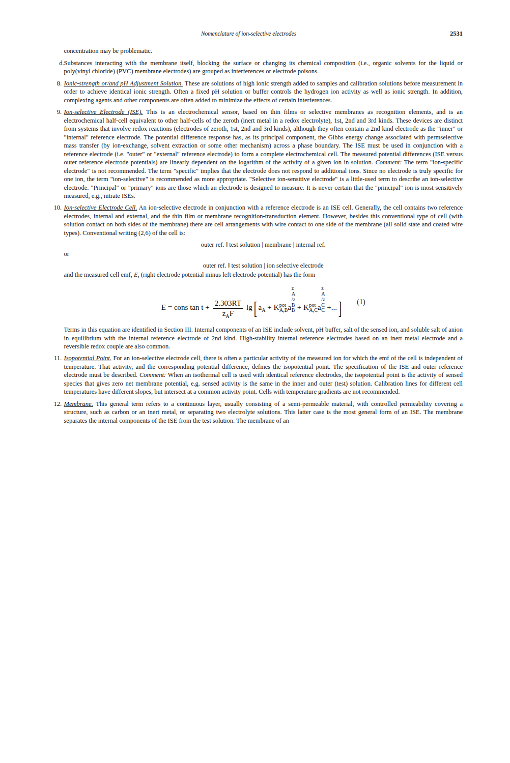Nomenclature of ion-selective electrodes 2531
concentration may be problematic.
Substances interacting with the membrane itself, blocking the surface or changing its chemical composition (i.e., organic solvents for the liquid or poly(vinyl chloride) (PVC) membrane electrodes) are grouped as interferences or electrode poisons.
Ionic-strength or/and pH Adjustment Solution. These are solutions of high ionic strength added to samples and calibration solutions before measurement in order to achieve identical ionic strength. Often a fixed pH solution or buffer controls the hydrogen ion activity as well as ionic strength. In addition, complexing agents and other components are often added to minimize the effects of certain interferences.
Ion-selective Electrode (ISE). This is an electrochemical sensor, based on thin films or selective membranes as recognition elements, and is an electrochemical half-cell equivalent to other half-cells of the zeroth (inert metal in a redox electrolyte), 1st, 2nd and 3rd kinds. These devices are distinct from systems that involve redox reactions (electrodes of zeroth, 1st, 2nd and 3rd kinds), although they often contain a 2nd kind electrode as the "inner" or "internal" reference electrode. The potential difference response has, as its principal component, the Gibbs energy change associated with permselective mass transfer (by ion-exchange, solvent extraction or some other mechanism) across a phase boundary. The ISE must be used in conjunction with a reference electrode (i.e. "outer" or "external" reference electrode) to form a complete electrochemical cell. The measured potential differences (ISE versus outer reference electrode potentials) are linearly dependent on the logarithm of the activity of a given ion in solution. Comment: The term "ion-specific electrode" is not recommended. The term "specific" implies that the electrode does not respond to additional ions. Since no electrode is truly specific for one ion, the term "ion-selective" is recommended as more appropriate. "Selective ion-sensitive electrode" is a little-used term to describe an ion-selective electrode. "Principal" or "primary" ions are those which an electrode is designed to measure. It is never certain that the "principal" ion is most sensitively measured, e.g., nitrate ISEs.
Ion-selective Electrode Cell. An ion-selective electrode in conjunction with a reference electrode is an ISE cell. Generally, the cell contains two reference electrodes, internal and external, and the thin film or membrane recognition-transduction element. However, besides this conventional type of cell (with solution contact on both sides of the membrane) there are cell arrangements with wire contact to one side of the membrane (all solid state and coated wire types). Conventional writing (2,6) of the cell is:
outer ref. ‖ test solution | membrane | internal ref.
or
outer ref. ‖ test solution | ion selective electrode
and the measured cell emf, E, (right electrode potential minus left electrode potential) has the form
E = cons tan t + 2.303RT zAF lg[aA + KpotA,BazA/zBB + KpotA,CazA/zCC +...] (1)
Terms in this equation are identified in Section III. Internal components of an ISE include solvent, pH buffer, salt of the sensed ion, and soluble salt of anion in equilibrium with the internal reference electrode of 2nd kind. High-stability internal reference electrodes based on an inert metal electrode and a reversible redox couple are also common.
Isopotential Point. For an ion-selective electrode cell, there is often a particular activity of the measured ion for which the emf of the cell is independent of temperature. That activity, and the corresponding potential difference, defines the isopotential point. The specification of the ISE and outer reference electrode must be described. Comment: When an isothermal cell is used with identical reference electrodes, the isopotential point is the activity of sensed species that gives zero net membrane potential, e.g. sensed activity is the same in the inner and outer (test) solution. Calibration lines for different cell temperatures have different slopes, but intersect at a common activity point. Cells with temperature gradients are not recommended.
Membrane. This general term refers to a continuous layer, usually consisting of a semi-permeable material, with controlled permeability covering a structure, such as carbon or an inert metal, or separating two electrolyte solutions. This latter case is the most general form of an ISE. The membrane separates the internal components of the ISE from the test solution. The membrane of an